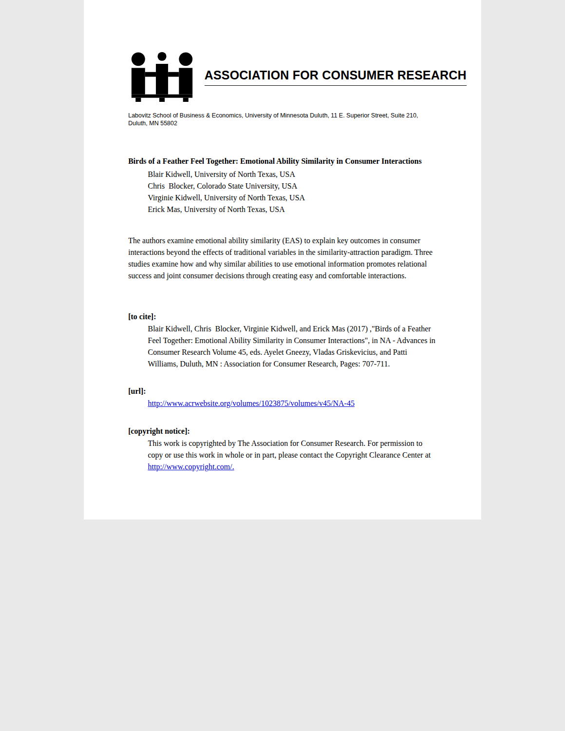ASSOCIATION FOR CONSUMER RESEARCH
Labovitz School of Business & Economics, University of Minnesota Duluth, 11 E. Superior Street, Suite 210, Duluth, MN 55802
Birds of a Feather Feel Together: Emotional Ability Similarity in Consumer Interactions
Blair Kidwell, University of North Texas, USA
Chris Blocker, Colorado State University, USA
Virginie Kidwell, University of North Texas, USA
Erick Mas, University of North Texas, USA
The authors examine emotional ability similarity (EAS) to explain key outcomes in consumer interactions beyond the effects of traditional variables in the similarity-attraction paradigm. Three studies examine how and why similar abilities to use emotional information promotes relational success and joint consumer decisions through creating easy and comfortable interactions.
[to cite]:
Blair Kidwell, Chris Blocker, Virginie Kidwell, and Erick Mas (2017) ,"Birds of a Feather Feel Together: Emotional Ability Similarity in Consumer Interactions", in NA - Advances in Consumer Research Volume 45, eds. Ayelet Gneezy, Vladas Griskevicius, and Patti Williams, Duluth, MN : Association for Consumer Research, Pages: 707-711.
[url]:
http://www.acrwebsite.org/volumes/1023875/volumes/v45/NA-45
[copyright notice]:
This work is copyrighted by The Association for Consumer Research. For permission to copy or use this work in whole or in part, please contact the Copyright Clearance Center at http://www.copyright.com/.